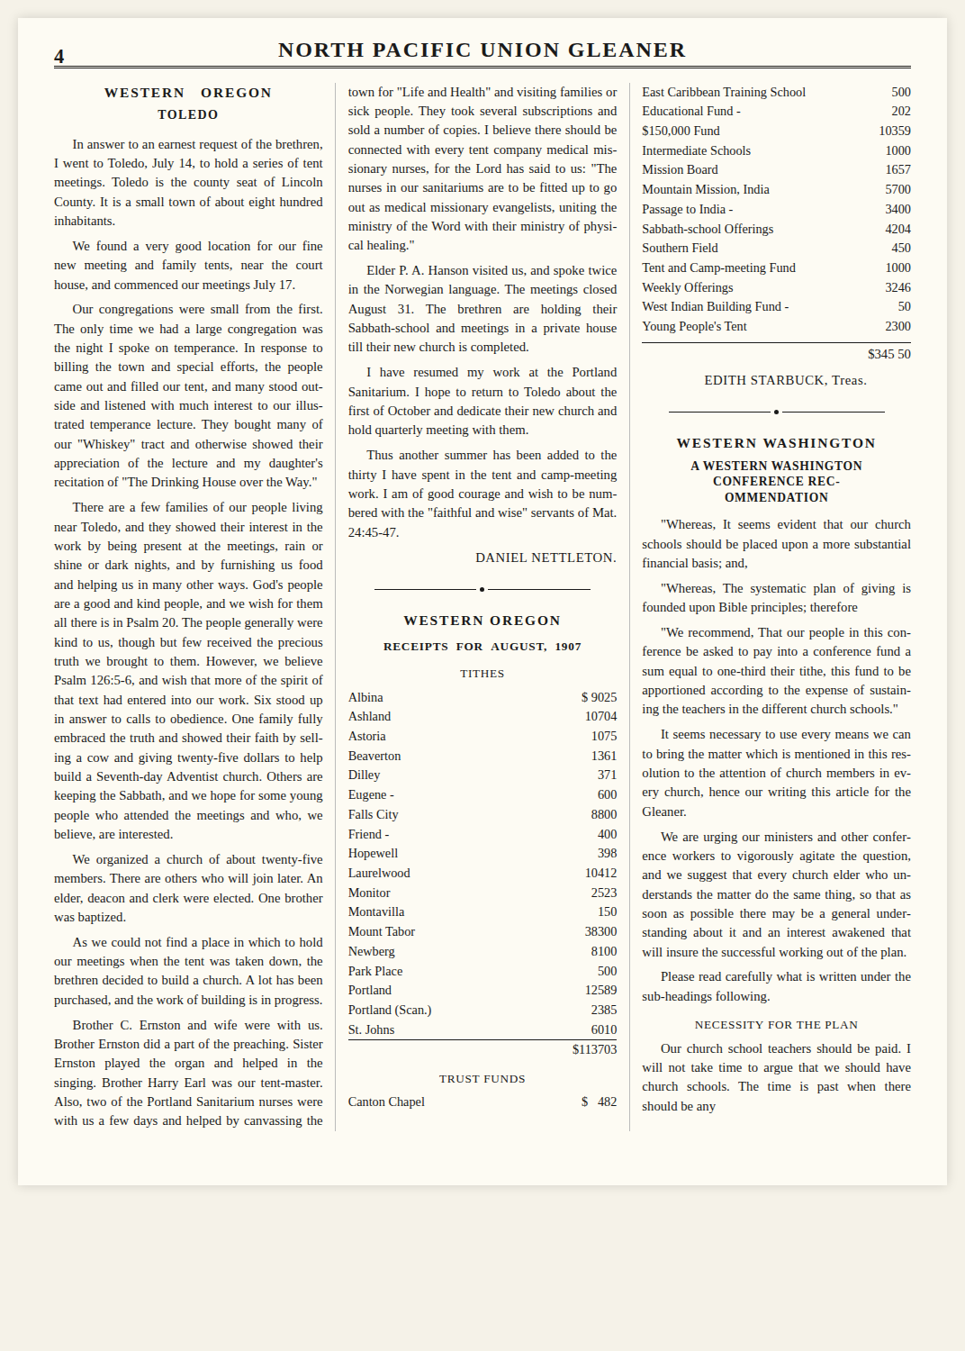4
NORTH PACIFIC UNION GLEANER
WESTERN OREGON
TOLEDO
In answer to an earnest request of the brethren, I went to Toledo, July 14, to hold a series of tent meetings. Toledo is the county seat of Lincoln County. It is a small town of about eight hundred inhabitants.
We found a very good location for our fine new meeting and family tents, near the court house, and commenced our meetings July 17.
Our congregations were small from the first. The only time we had a large congregation was the night I spoke on temperance. In response to billing the town and special efforts, the people came out and filled our tent, and many stood outside and listened with much interest to our illustrated temperance lecture. They bought many of our "Whiskey" tract and otherwise showed their appreciation of the lecture and my daughter's recitation of "The Drinking House over the Way."
There are a few families of our people living near Toledo, and they showed their interest in the work by being present at the meetings, rain or shine or dark nights, and by furnishing us food and helping us in many other ways. God's people are a good and kind people, and we wish for them all there is in Psalm 20. The people generally were kind to us, though but few received the precious truth we brought to them. However, we believe Psalm 126:5-6, and wish that more of the spirit of that text had entered into our work. Six stood up in answer to calls to obedience. One family fully embraced the truth and showed their faith by selling a cow and giving twenty-five dollars to help build a Seventh-day Adventist church. Others are keeping the Sabbath, and we hope for some young people who attended the meetings and who, we believe, are interested.
We organized a church of about twenty-five members. There are others who will join later. An elder, deacon and clerk were elected. One brother was baptized.
As we could not find a place in which to hold our meetings when the tent was taken down, the brethren decided to build a church. A lot has been purchased, and the work of building is in progress.
Brother C. Ernston and wife were with us. Brother Ernston did a part of the preaching. Sister Ernston played the organ and helped in the singing. Brother Harry Earl was our tent-master. Also, two of the Portland Sanitarium nurses were with us a few days and helped by canvassing the town for "Life and Health" and visiting families or sick people. They took several subscriptions and sold a number of copies. I believe there should be connected with every tent company medical missionary nurses, for the Lord has said to us: "The nurses in our sanitariums are to be fitted up to go out as medical missionary evangelists, uniting the ministry of the Word with their ministry of physical healing."
Elder P. A. Hanson visited us, and spoke twice in the Norwegian language. The meetings closed August 31. The brethren are holding their Sabbath-school and meetings in a private house till their new church is completed.
I have resumed my work at the Portland Sanitarium. I hope to return to Toledo about the first of October and dedicate their new church and hold quarterly meeting with them.
Thus another summer has been added to the thirty I have spent in the tent and camp-meeting work. I am of good courage and wish to be numbered with the "faithful and wise" servants of Mat. 24:45-47.
DANIEL NETTLETON.
WESTERN OREGON
RECEIPTS FOR AUGUST, 1907
TITHES
| Albina | | $ 90 | 25 |
| Ashland | | 107 | 04 |
| Astoria | | 10 | 75 |
| Beaverton | | 13 | 61 |
| Dilley | | 3 | 71 |
| Eugene - | | 6 | 00 |
| Falls City | | 88 | 00 |
| Friend - | | 4 | 00 |
| Hopewell | | 3 | 98 |
| Laurelwood | | 104 | 12 |
| Monitor | | 25 | 23 |
| Montavilla | | 1 | 50 |
| Mount Tabor | | 383 | 00 |
| Newberg | | 81 | 00 |
| Park Place | | 5 | 00 |
| Portland | | 125 | 89 |
| Portland (Scan.) | | 23 | 85 |
| St. Johns | | 60 | 10 |
| | | $1137 | 03 |
TRUST FUNDS
| Canton Chapel | | $ 4 | 82 |
| East Caribbean Training School | | 5 | 00 |
| Educational Fund - | | 2 | 02 |
| $150,000 Fund | | 103 | 59 |
| Intermediate Schools | | 10 | 00 |
| Mission Board | | 16 | 57 |
| Mountain Mission, India | | 57 | 00 |
| Passage to India - | | 34 | 00 |
| Sabbath-school Offerings | | 42 | 04 |
| Southern Field | | 4 | 50 |
| Tent and Camp-meeting Fund | | 10 | 00 |
| Weekly Offerings | | 32 | 46 |
| West Indian Building Fund - | | | 50 |
| Young People's Tent | | 23 | 00 |
$345 50
EDITH STARBUCK, Treas.
WESTERN WASHINGTON
A WESTERN WASHINGTON
CONFERENCE REC-
OMMENDATION
"Whereas, It seems evident that our church schools should be placed upon a more substantial financial basis; and,
"Whereas, The systematic plan of giving is founded upon Bible principles; therefore
"We recommend, That our people in this conference be asked to pay into a conference fund a sum equal to one-third their tithe, this fund to be apportioned according to the expense of sustaining the teachers in the different church schools."
It seems necessary to use every means we can to bring the matter which is mentioned in this resolution to the attention of church members in every church, hence our writing this article for the Gleaner.
We are urging our ministers and other conference workers to vigorously agitate the question, and we suggest that every church elder who understands the matter do the same thing, so that as soon as possible there may be a general understanding about it and an interest awakened that will insure the successful working out of the plan.
Please read carefully what is written under the sub-headings following.
NECESSITY FOR THE PLAN
Our church school teachers should be paid. I will not take time to argue that we should have church schools. The time is past when there should be any